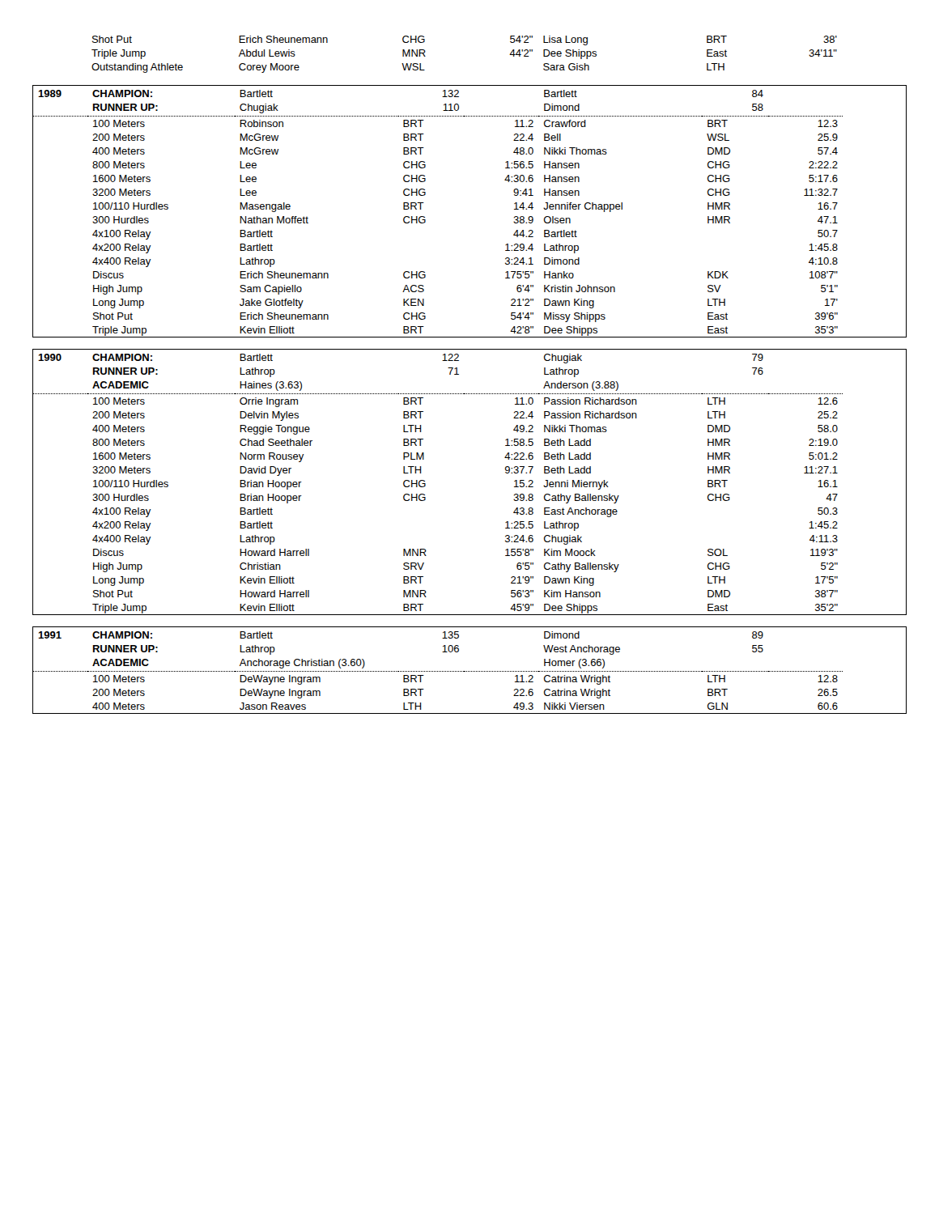| | Shot Put | Erich Sheunemann | CHG | 54'2" | Lisa Long | BRT | 38' |
| | Triple Jump | Abdul Lewis | MNR | 44'2" | Dee Shipps | East | 34'11" |
| | Outstanding Athlete | Corey Moore | WSL | | Sara Gish | LTH | |
| 1989 | CHAMPION: | Bartlett | 132 | | Bartlett | 84 | |
| | RUNNER UP: | Chugiak | 110 | | Dimond | 58 | |
| | 100 Meters | Robinson | BRT | 11.2 | Crawford | BRT | 12.3 |
| | 200 Meters | McGrew | BRT | 22.4 | Bell | WSL | 25.9 |
| | 400 Meters | McGrew | BRT | 48.0 | Nikki Thomas | DMD | 57.4 |
| | 800 Meters | Lee | CHG | 1:56.5 | Hansen | CHG | 2:22.2 |
| | 1600 Meters | Lee | CHG | 4:30.6 | Hansen | CHG | 5:17.6 |
| | 3200 Meters | Lee | CHG | 9:41 | Hansen | CHG | 11:32.7 |
| | 100/110 Hurdles | Masengale | BRT | 14.4 | Jennifer Chappel | HMR | 16.7 |
| | 300 Hurdles | Nathan Moffett | CHG | 38.9 | Olsen | HMR | 47.1 |
| | 4x100 Relay | Bartlett | | 44.2 | Bartlett | | 50.7 |
| | 4x200 Relay | Bartlett | | 1:29.4 | Lathrop | | 1:45.8 |
| | 4x400 Relay | Lathrop | | 3:24.1 | Dimond | | 4:10.8 |
| | Discus | Erich Sheunemann | CHG | 175'5" | Hanko | KDK | 108'7" |
| | High Jump | Sam Capiello | ACS | 6'4" | Kristin Johnson | SV | 5'1" |
| | Long Jump | Jake Glotfelty | KEN | 21'2" | Dawn King | LTH | 17' |
| | Shot Put | Erich Sheunemann | CHG | 54'4" | Missy Shipps | East | 39'6" |
| | Triple Jump | Kevin Elliott | BRT | 42'8" | Dee Shipps | East | 35'3" |
| 1990 | CHAMPION: | Bartlett | 122 | | Chugiak | 79 | |
| | RUNNER UP: | Lathrop | 71 | | Lathrop | 76 | |
| | ACADEMIC | Haines (3.63) | Anderson (3.88) |
| | 100 Meters | Orrie Ingram | BRT | 11.0 | Passion Richardson | LTH | 12.6 |
| | 200 Meters | Delvin Myles | BRT | 22.4 | Passion Richardson | LTH | 25.2 |
| | 400 Meters | Reggie Tongue | LTH | 49.2 | Nikki Thomas | DMD | 58.0 |
| | 800 Meters | Chad Seethaler | BRT | 1:58.5 | Beth Ladd | HMR | 2:19.0 |
| | 1600 Meters | Norm Rousey | PLM | 4:22.6 | Beth Ladd | HMR | 5:01.2 |
| | 3200 Meters | David Dyer | LTH | 9:37.7 | Beth Ladd | HMR | 11:27.1 |
| | 100/110 Hurdles | Brian Hooper | CHG | 15.2 | Jenni Miernyk | BRT | 16.1 |
| | 300 Hurdles | Brian Hooper | CHG | 39.8 | Cathy Ballensky | CHG | 47 |
| | 4x100 Relay | Bartlett | | 43.8 | East Anchorage | | 50.3 |
| | 4x200 Relay | Bartlett | | 1:25.5 | Lathrop | | 1:45.2 |
| | 4x400 Relay | Lathrop | | 3:24.6 | Chugiak | | 4:11.3 |
| | Discus | Howard Harrell | MNR | 155'8" | Kim Moock | SOL | 119'3" |
| | High Jump | Christian | SRV | 6'5" | Cathy Ballensky | CHG | 5'2" |
| | Long Jump | Kevin Elliott | BRT | 21'9" | Dawn King | LTH | 17'5" |
| | Shot Put | Howard Harrell | MNR | 56'3" | Kim Hanson | DMD | 38'7" |
| | Triple Jump | Kevin Elliott | BRT | 45'9" | Dee Shipps | East | 35'2" |
| 1991 | CHAMPION: | Bartlett | 135 | | Dimond | 89 | |
| | RUNNER UP: | Lathrop | 106 | | West Anchorage | 55 | |
| | ACADEMIC | Anchorage Christian (3.60) | Homer (3.66) |
| | 100 Meters | DeWayne Ingram | BRT | 11.2 | Catrina Wright | LTH | 12.8 |
| | 200 Meters | DeWayne Ingram | BRT | 22.6 | Catrina Wright | BRT | 26.5 |
| | 400 Meters | Jason Reaves | LTH | 49.3 | Nikki Viersen | GLN | 60.6 |